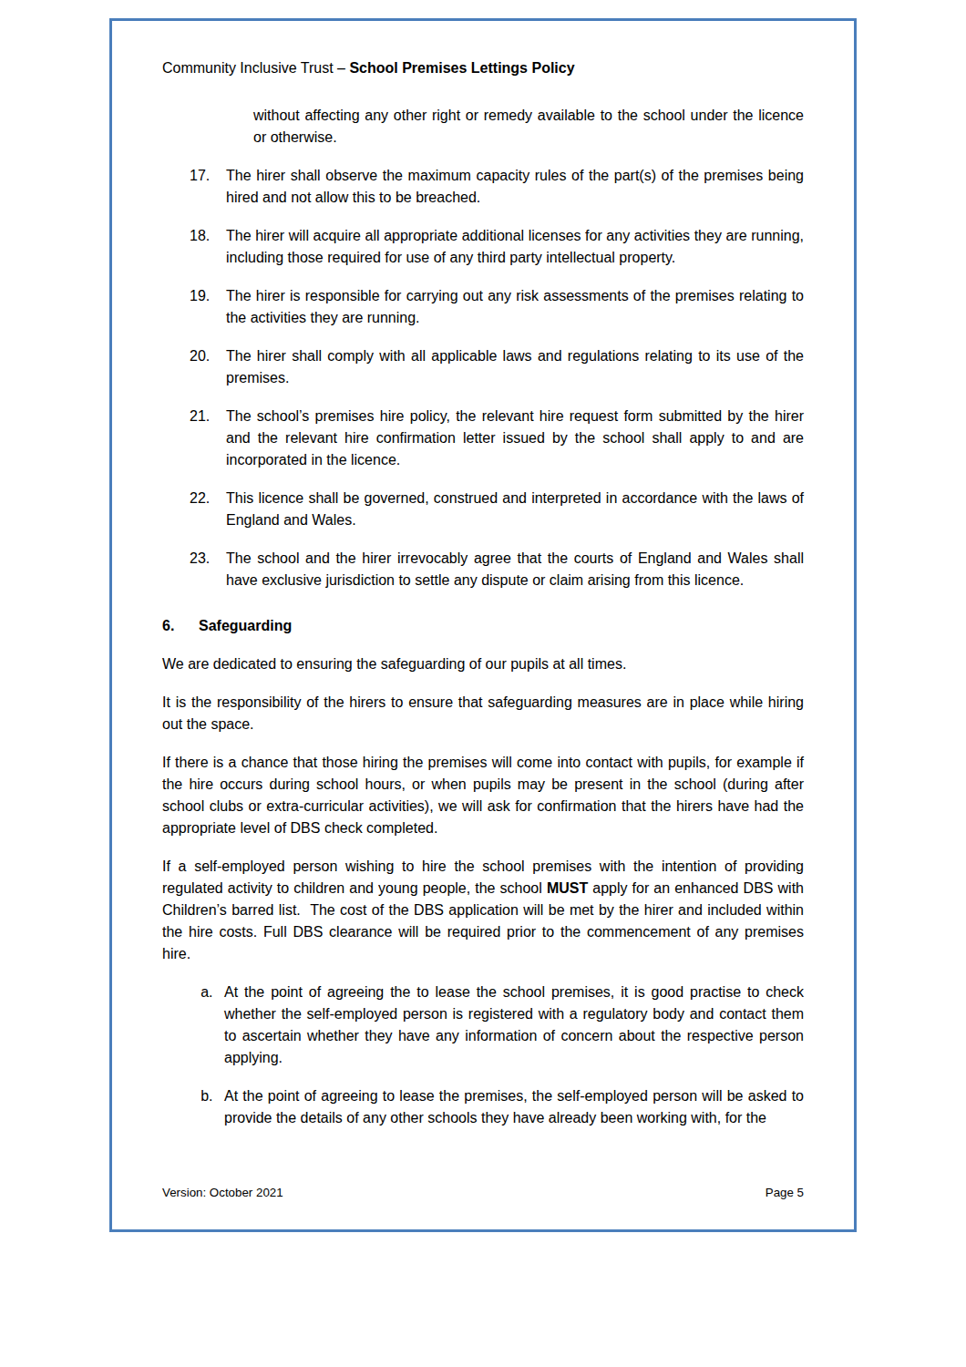Community Inclusive Trust – School Premises Lettings Policy
without affecting any other right or remedy available to the school under the licence or otherwise.
17. The hirer shall observe the maximum capacity rules of the part(s) of the premises being hired and not allow this to be breached.
18. The hirer will acquire all appropriate additional licenses for any activities they are running, including those required for use of any third party intellectual property.
19. The hirer is responsible for carrying out any risk assessments of the premises relating to the activities they are running.
20. The hirer shall comply with all applicable laws and regulations relating to its use of the premises.
21. The school’s premises hire policy, the relevant hire request form submitted by the hirer and the relevant hire confirmation letter issued by the school shall apply to and are incorporated in the licence.
22. This licence shall be governed, construed and interpreted in accordance with the laws of England and Wales.
23. The school and the hirer irrevocably agree that the courts of England and Wales shall have exclusive jurisdiction to settle any dispute or claim arising from this licence.
6. Safeguarding
We are dedicated to ensuring the safeguarding of our pupils at all times.
It is the responsibility of the hirers to ensure that safeguarding measures are in place while hiring out the space.
If there is a chance that those hiring the premises will come into contact with pupils, for example if the hire occurs during school hours, or when pupils may be present in the school (during after school clubs or extra-curricular activities), we will ask for confirmation that the hirers have had the appropriate level of DBS check completed.
If a self-employed person wishing to hire the school premises with the intention of providing regulated activity to children and young people, the school MUST apply for an enhanced DBS with Children’s barred list. The cost of the DBS application will be met by the hirer and included within the hire costs. Full DBS clearance will be required prior to the commencement of any premises hire.
At the point of agreeing the to lease the school premises, it is good practise to check whether the self-employed person is registered with a regulatory body and contact them to ascertain whether they have any information of concern about the respective person applying.
At the point of agreeing to lease the premises, the self-employed person will be asked to provide the details of any other schools they have already been working with, for the
Version: October 2021 Page 5